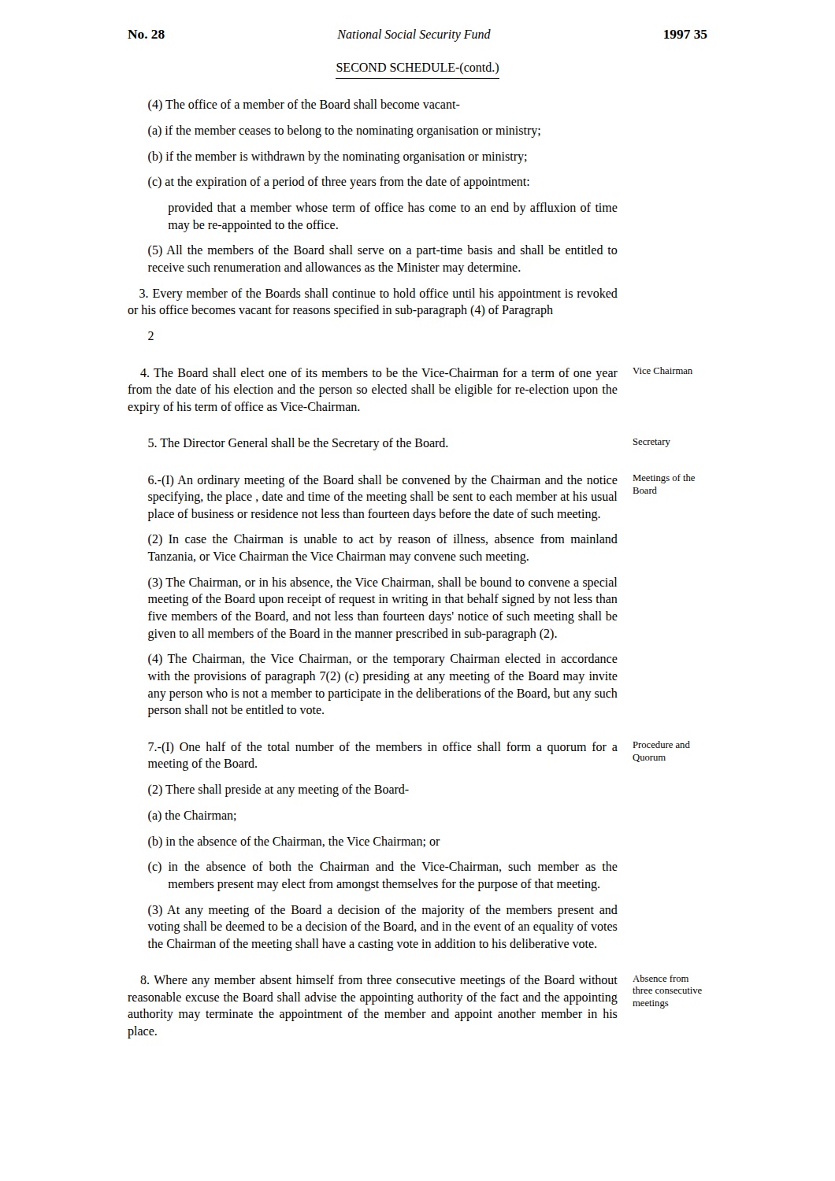No. 28
National Social Security Fund
1997 35
SECOND SCHEDULE-(contd.)
(4) The office of a member of the Board shall become vacant-
(a) if the member ceases to belong to the nominating organisation or ministry;
(b) if the member is withdrawn by the nominating organisation or ministry;
(c) at the expiration of a period of three years from the date of appointment:
provided that a member whose term of office has come to an end by affluxion of time may be re-appointed to the office.
(5) All the members of the Board shall serve on a part-time basis and shall be entitled to receive such renumeration and allowances as the Minister may determine.
3. Every member of the Boards shall continue to hold office until his appointment is revoked or his office becomes vacant for reasons specified in sub-paragraph (4) of Paragraph
2
4. The Board shall elect one of its members to be the Vice-Chairman for a term of one year from the date of his election and the person so elected shall be eligible for re-election upon the expiry of his term of office as Vice-Chairman.
Vice Chairman
5. The Director General shall be the Secretary of the Board.
Secretary
6.-(I) An ordinary meeting of the Board shall be convened by the Chairman and the notice specifying, the place , date and time of the meeting shall be sent to each member at his usual place of business or residence not less than fourteen days before the date of such meeting.
(2) In case the Chairman is unable to act by reason of illness, absence from mainland Tanzania, or Vice Chairman the Vice Chairman may convene such meeting.
(3) The Chairman, or in his absence, the Vice Chairman, shall be bound to convene a special meeting of the Board upon receipt of request in writing in that behalf signed by not less than five members of the Board, and not less than fourteen days' notice of such meeting shall be given to all members of the Board in the manner prescribed in sub-paragraph (2).
(4) The Chairman, the Vice Chairman, or the temporary Chairman elected in accordance with the provisions of paragraph 7(2) (c) presiding at any meeting of the Board may invite any person who is not a member to participate in the deliberations of the Board, but any such person shall not be entitled to vote.
Meetings of the Board
7.-(I) One half of the total number of the members in office shall form a quorum for a meeting of the Board.
(2) There shall preside at any meeting of the Board-
(a) the Chairman;
(b) in the absence of the Chairman, the Vice Chairman; or
(c) in the absence of both the Chairman and the Vice-Chairman, such member as the members present may elect from amongst themselves for the purpose of that meeting.
(3) At any meeting of the Board a decision of the majority of the members present and voting shall be deemed to be a decision of the Board, and in the event of an equality of votes the Chairman of the meeting shall have a casting vote in addition to his deliberative vote.
Procedure and Quorum
8. Where any member absent himself from three consecutive meetings of the Board without reasonable excuse the Board shall advise the appointing authority of the fact and the appointing authority may terminate the appointment of the member and appoint another member in his place.
Absence from three consecutive meetings